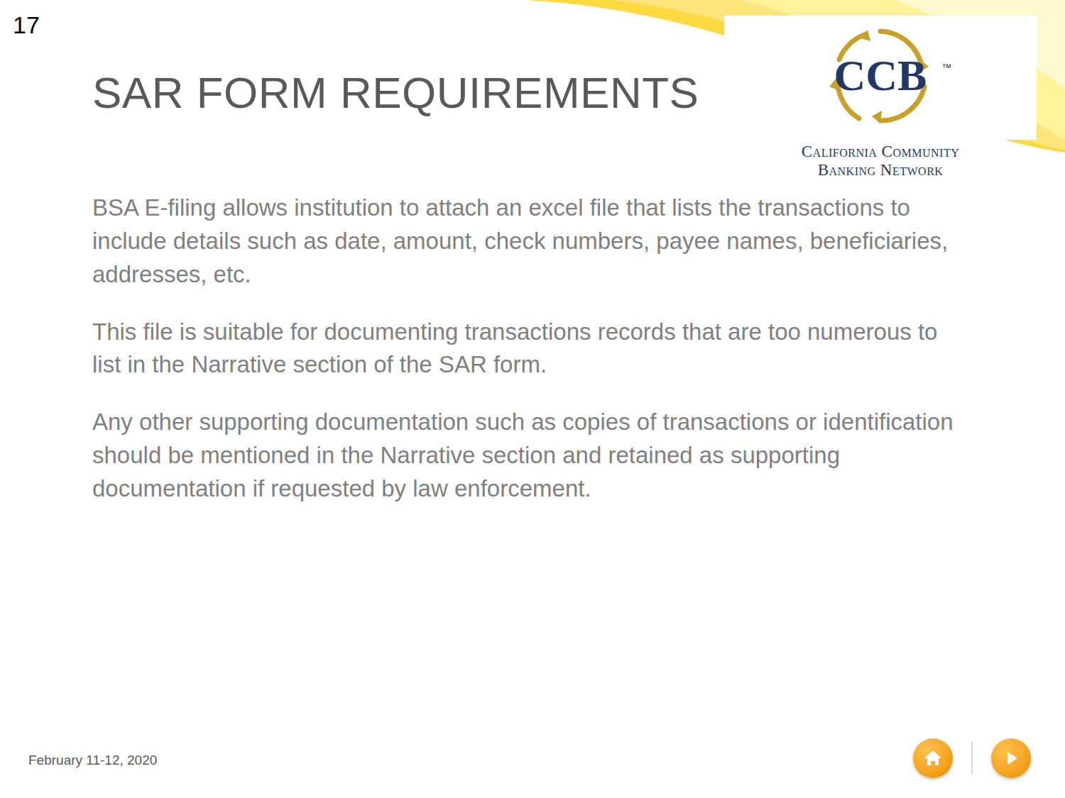17
CCB ™
California Community
Banking Network
SAR FORM REQUIREMENTS
BSA E-filing allows institution to attach an excel file that lists the transactions to include details such as date, amount, check numbers, payee names, beneficiaries, addresses, etc.
This file is suitable for documenting transactions records that are too numerous to list in the Narrative section of the SAR form.
Any other supporting documentation such as copies of transactions or identification should be mentioned in the Narrative section and retained as supporting documentation if requested by law enforcement.
February 11-12, 2020